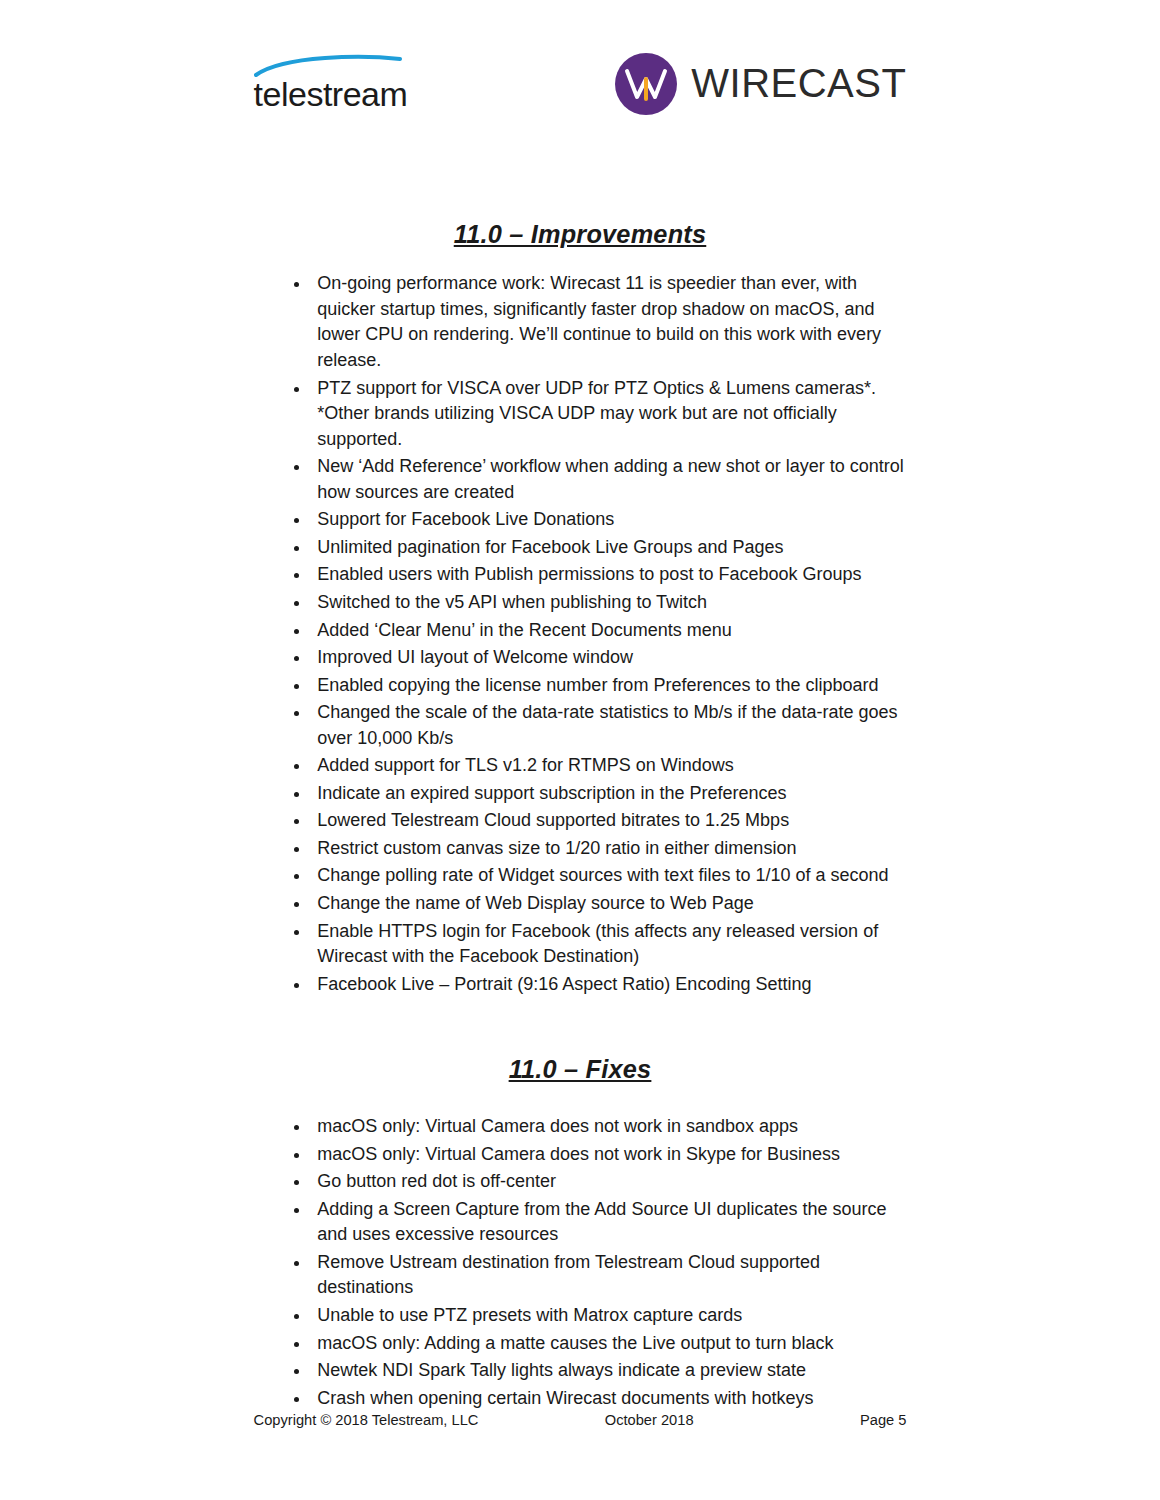telestream
WIRECAST
11.0 – Improvements
On-going performance work: Wirecast 11 is speedier than ever, with quicker startup times, significantly faster drop shadow on macOS, and lower CPU on rendering. We’ll continue to build on this work with every release.
PTZ support for VISCA over UDP for PTZ Optics & Lumens cameras*.*Other brands utilizing VISCA UDP may work but are not officially supported.
New ‘Add Reference’ workflow when adding a new shot or layer to control how sources are created
Support for Facebook Live Donations
Unlimited pagination for Facebook Live Groups and Pages
Enabled users with Publish permissions to post to Facebook Groups
Switched to the v5 API when publishing to Twitch
Added ‘Clear Menu’ in the Recent Documents menu
Improved UI layout of Welcome window
Enabled copying the license number from Preferences to the clipboard
Changed the scale of the data-rate statistics to Mb/s if the data-rate goes over 10,000 Kb/s
Added support for TLS v1.2 for RTMPS on Windows
Indicate an expired support subscription in the Preferences
Lowered Telestream Cloud supported bitrates to 1.25 Mbps
Restrict custom canvas size to 1/20 ratio in either dimension
Change polling rate of Widget sources with text files to 1/10 of a second
Change the name of Web Display source to Web Page
Enable HTTPS login for Facebook (this affects any released version of Wirecast with the Facebook Destination)
Facebook Live – Portrait (9:16 Aspect Ratio) Encoding Setting
11.0 – Fixes
macOS only: Virtual Camera does not work in sandbox apps
macOS only: Virtual Camera does not work in Skype for Business
Go button red dot is off-center
Adding a Screen Capture from the Add Source UI duplicates the source and uses excessive resources
Remove Ustream destination from Telestream Cloud supported destinations
Unable to use PTZ presets with Matrox capture cards
macOS only: Adding a matte causes the Live output to turn black
Newtek NDI Spark Tally lights always indicate a preview state
Crash when opening certain Wirecast documents with hotkeys
Copyright © 2018 Telestream, LLC
October 2018
Page 5